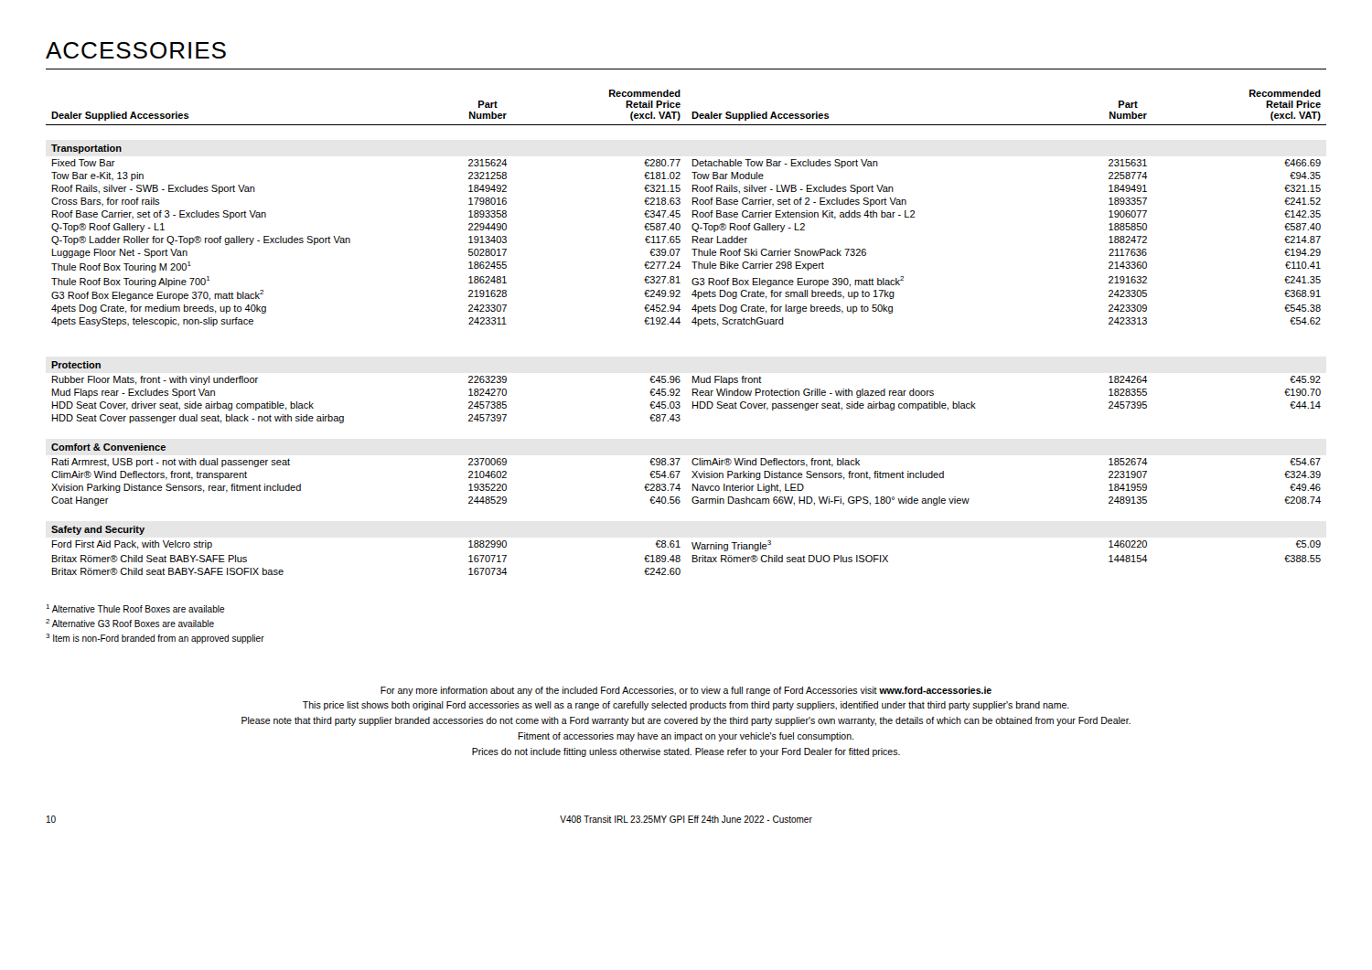ACCESSORIES
| Dealer Supplied Accessories | Part Number | Recommended Retail Price (excl. VAT) | Dealer Supplied Accessories | Part Number | Recommended Retail Price (excl. VAT) |
| --- | --- | --- | --- | --- | --- |
| Transportation |
| Fixed Tow Bar | 2315624 | €280.77 | Detachable Tow Bar - Excludes Sport Van | 2315631 | €466.69 |
| Tow Bar e-Kit, 13 pin | 2321258 | €181.02 | Tow Bar Module | 2258774 | €94.35 |
| Roof Rails, silver - SWB - Excludes Sport Van | 1849492 | €321.15 | Roof Rails, silver - LWB - Excludes Sport Van | 1849491 | €321.15 |
| Cross Bars, for roof rails | 1798016 | €218.63 | Roof Base Carrier, set of 2 - Excludes Sport Van | 1893357 | €241.52 |
| Roof Base Carrier, set of 3 - Excludes Sport Van | 1893358 | €347.45 | Roof Base Carrier Extension Kit, adds 4th bar - L2 | 1906077 | €142.35 |
| Q-Top® Roof Gallery - L1 | 2294490 | €587.40 | Q-Top® Roof Gallery - L2 | 1885850 | €587.40 |
| Q-Top® Ladder Roller for Q-Top® roof gallery - Excludes Sport Van | 1913403 | €117.65 | Rear Ladder | 1882472 | €214.87 |
| Luggage Floor Net - Sport Van | 5028017 | €39.07 | Thule Roof Ski Carrier SnowPack 7326 | 2117636 | €194.29 |
| Thule Roof Box Touring M 200 1 | 1862455 | €277.24 | Thule Bike Carrier 298 Expert | 2143360 | €110.41 |
| Thule Roof Box Touring Alpine 700 1 | 1862481 | €327.81 | G3 Roof Box Elegance Europe 390, matt black 2 | 2191632 | €241.35 |
| G3 Roof Box Elegance Europe 370, matt black 2 | 2191628 | €249.92 | 4pets Dog Crate, for small breeds, up to 17kg | 2423305 | €368.91 |
| 4pets Dog Crate, for medium breeds, up to 40kg | 2423307 | €452.94 | 4pets Dog Crate, for large breeds, up to 50kg | 2423309 | €545.38 |
| 4pets EasySteps, telescopic, non-slip surface | 2423311 | €192.44 | 4pets, ScratchGuard | 2423313 | €54.62 |
| Protection |
| Rubber Floor Mats, front - with vinyl underfloor | 2263239 | €45.96 | Mud Flaps front | 1824264 | €45.92 |
| Mud Flaps rear - Excludes Sport Van | 1824270 | €45.92 | Rear Window Protection Grille - with glazed rear doors | 1828355 | €190.70 |
| HDD Seat Cover, driver seat, side airbag compatible, black | 2457385 | €45.03 | HDD Seat Cover, passenger seat, side airbag compatible, black | 2457395 | €44.14 |
| HDD Seat Cover passenger dual seat, black - not with side airbag | 2457397 | €87.43 | | | |
| Comfort & Convenience |
| Rati Armrest, USB port - not with dual passenger seat | 2370069 | €98.37 | ClimAir® Wind Deflectors, front, black | 1852674 | €54.67 |
| ClimAir® Wind Deflectors, front, transparent | 2104602 | €54.67 | Xvision Parking Distance Sensors, front, fitment included | 2231907 | €324.39 |
| Xvision Parking Distance Sensors, rear, fitment included | 1935220 | €283.74 | Navco Interior Light, LED | 1841959 | €49.46 |
| Coat Hanger | 2448529 | €40.56 | Garmin Dashcam 66W, HD, Wi-Fi, GPS, 180° wide angle view | 2489135 | €208.74 |
| Safety and Security |
| Ford First Aid Pack, with Velcro strip | 1882990 | €8.61 | Warning Triangle 3 | 1460220 | €5.09 |
| Britax Römer® Child Seat BABY-SAFE Plus | 1670717 | €189.48 | Britax Römer® Child seat DUO Plus ISOFIX | 1448154 | €388.55 |
| Britax Römer® Child seat BABY-SAFE ISOFIX base | 1670734 | €242.60 | | | |
1 Alternative Thule Roof Boxes are available
2 Alternative G3 Roof Boxes are available
3 Item is non-Ford branded from an approved supplier
For any more information about any of the included Ford Accessories, or to view a full range of Ford Accessories visit www.ford-accessories.ie
This price list shows both original Ford accessories as well as a range of carefully selected products from third party suppliers, identified under that third party supplier's brand name.
Please note that third party supplier branded accessories do not come with a Ford warranty but are covered by the third party supplier's own warranty, the details of which can be obtained from your Ford Dealer.
Fitment of accessories may have an impact on your vehicle's fuel consumption.
Prices do not include fitting unless otherwise stated. Please refer to your Ford Dealer for fitted prices.
10
V408 Transit IRL 23.25MY GPI Eff 24th June 2022 - Customer